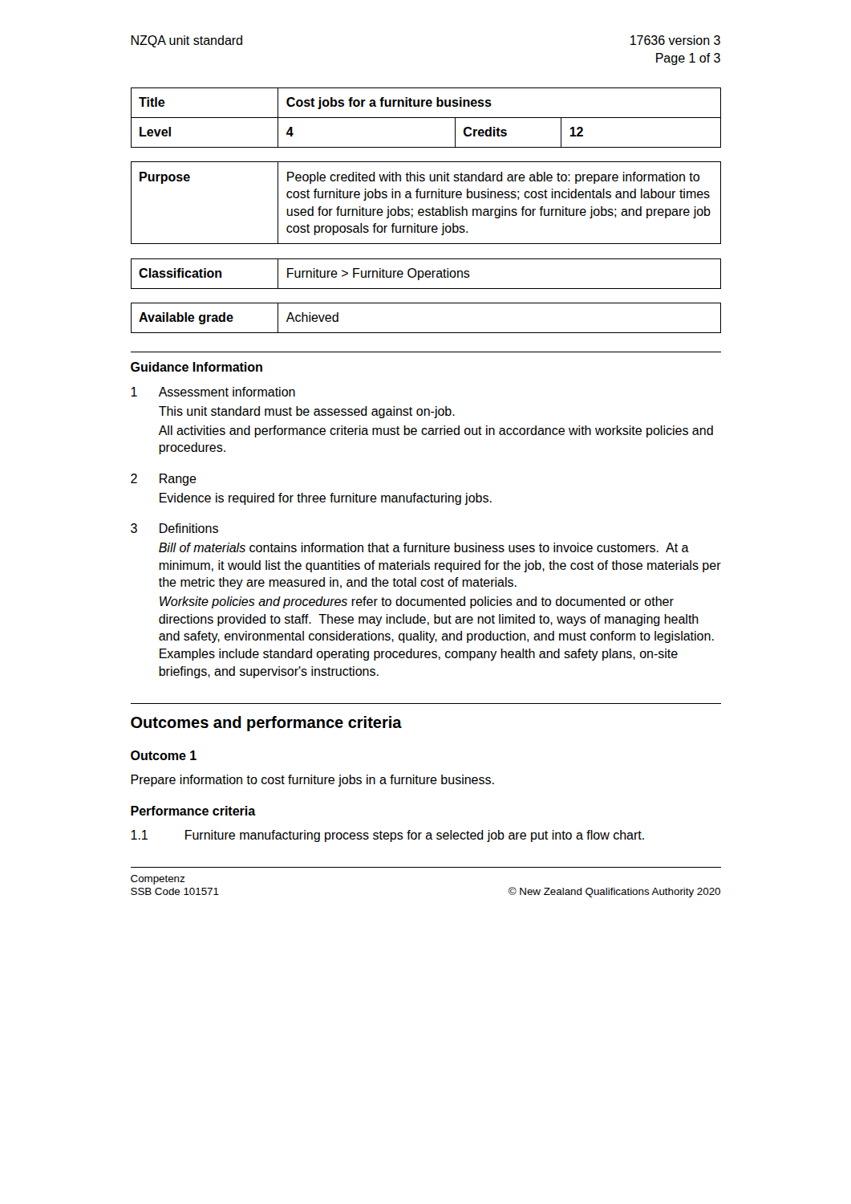NZQA unit standard
17636 version 3
Page 1 of 3
| Title | Cost jobs for a furniture business |
| Level | 4 | Credits | 12 |
| Purpose | People credited with this unit standard are able to: prepare information to cost furniture jobs in a furniture business; cost incidentals and labour times used for furniture jobs; establish margins for furniture jobs; and prepare job cost proposals for furniture jobs. |
| Classification | Furniture > Furniture Operations |
| Available grade | Achieved |
Guidance Information
1
Assessment information
This unit standard must be assessed against on-job.
All activities and performance criteria must be carried out in accordance with worksite policies and procedures.
2
Range
Evidence is required for three furniture manufacturing jobs.
3
Definitions
Bill of materials contains information that a furniture business uses to invoice customers. At a minimum, it would list the quantities of materials required for the job, the cost of those materials per the metric they are measured in, and the total cost of materials.
Worksite policies and procedures refer to documented policies and to documented or other directions provided to staff. These may include, but are not limited to, ways of managing health and safety, environmental considerations, quality, and production, and must conform to legislation. Examples include standard operating procedures, company health and safety plans, on-site briefings, and supervisor's instructions.
Outcomes and performance criteria
Outcome 1
Prepare information to cost furniture jobs in a furniture business.
Performance criteria
1.1
Furniture manufacturing process steps for a selected job are put into a flow chart.
Competenz
SSB Code 101571
© New Zealand Qualifications Authority 2020